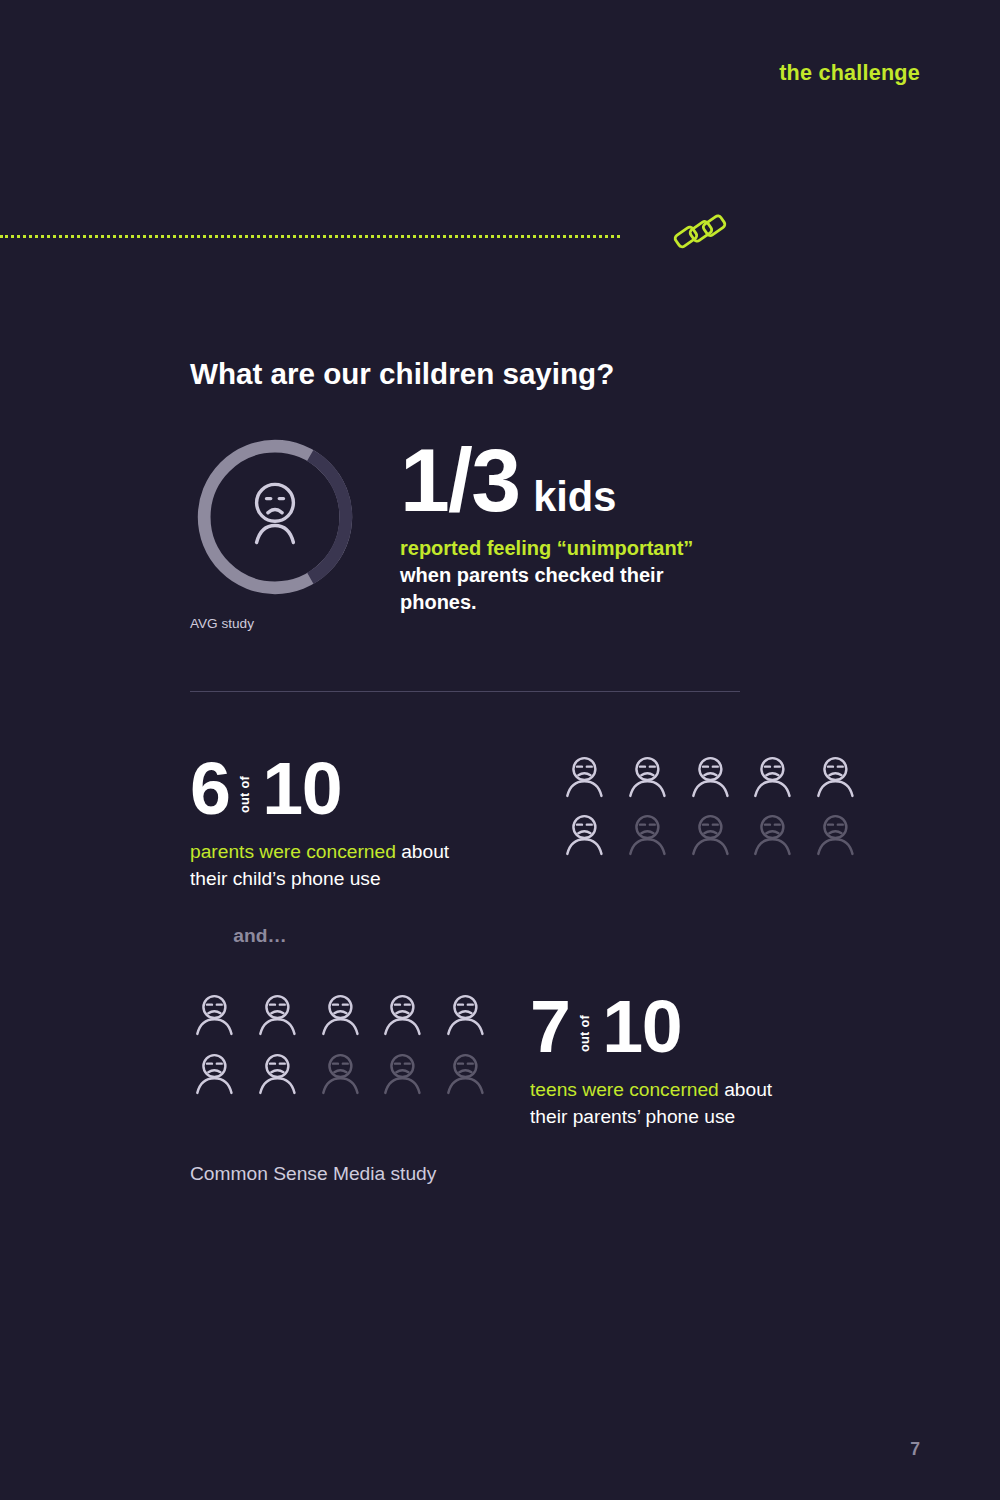the challenge
What are our children saying?
AVG study
1/3 kids
reported feeling “unimportant” when parents checked their phones.
6 out of 10
parents were concerned about their child’s phone use
and…
7 out of 10
teens were concerned about their parents’ phone use
Common Sense Media study
7